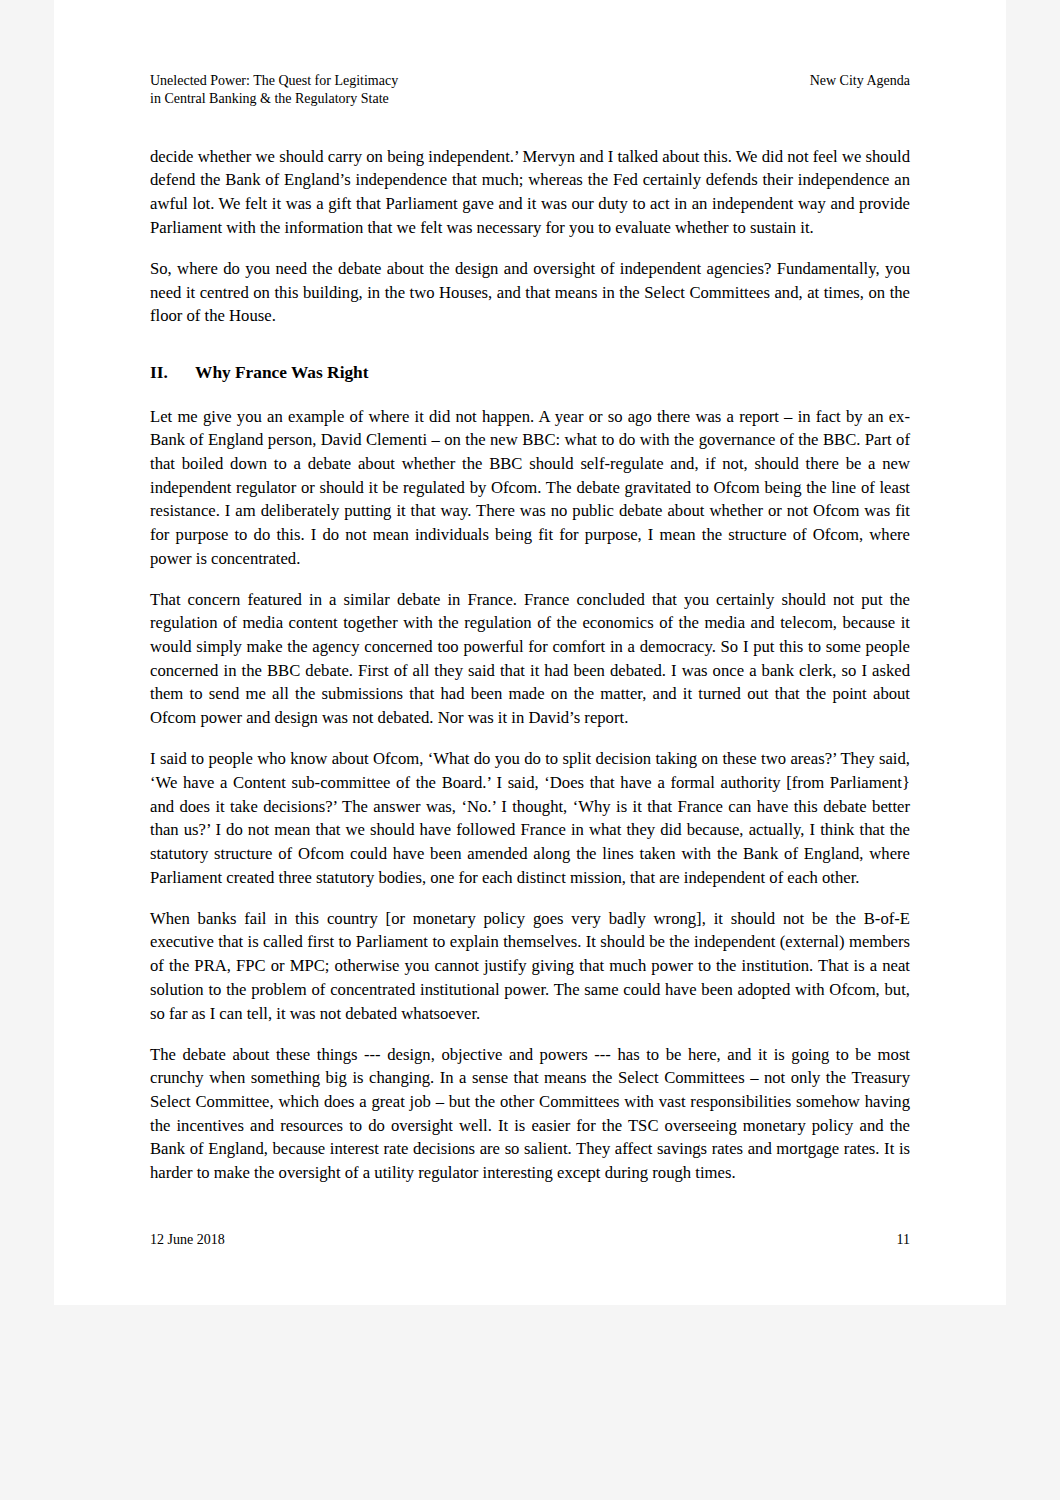Unelected Power: The Quest for Legitimacy
in Central Banking & the Regulatory State
New City Agenda
decide whether we should carry on being independent.’ Mervyn and I talked about this. We did not feel we should defend the Bank of England’s independence that much; whereas the Fed certainly defends their independence an awful lot. We felt it was a gift that Parliament gave and it was our duty to act in an independent way and provide Parliament with the information that we felt was necessary for you to evaluate whether to sustain it.
So, where do you need the debate about the design and oversight of independent agencies? Fundamentally, you need it centred on this building, in the two Houses, and that means in the Select Committees and, at times, on the floor of the House.
II. Why France Was Right
Let me give you an example of where it did not happen. A year or so ago there was a report – in fact by an ex-Bank of England person, David Clementi – on the new BBC: what to do with the governance of the BBC. Part of that boiled down to a debate about whether the BBC should self-regulate and, if not, should there be a new independent regulator or should it be regulated by Ofcom. The debate gravitated to Ofcom being the line of least resistance. I am deliberately putting it that way. There was no public debate about whether or not Ofcom was fit for purpose to do this. I do not mean individuals being fit for purpose, I mean the structure of Ofcom, where power is concentrated.
That concern featured in a similar debate in France. France concluded that you certainly should not put the regulation of media content together with the regulation of the economics of the media and telecom, because it would simply make the agency concerned too powerful for comfort in a democracy. So I put this to some people concerned in the BBC debate. First of all they said that it had been debated. I was once a bank clerk, so I asked them to send me all the submissions that had been made on the matter, and it turned out that the point about Ofcom power and design was not debated. Nor was it in David’s report.
I said to people who know about Ofcom, ‘What do you do to split decision taking on these two areas?’ They said, ‘We have a Content sub-committee of the Board.’ I said, ‘Does that have a formal authority [from Parliament} and does it take decisions?’ The answer was, ‘No.’ I thought, ‘Why is it that France can have this debate better than us?’ I do not mean that we should have followed France in what they did because, actually, I think that the statutory structure of Ofcom could have been amended along the lines taken with the Bank of England, where Parliament created three statutory bodies, one for each distinct mission, that are independent of each other.
When banks fail in this country [or monetary policy goes very badly wrong], it should not be the B-of-E executive that is called first to Parliament to explain themselves. It should be the independent (external) members of the PRA, FPC or MPC; otherwise you cannot justify giving that much power to the institution. That is a neat solution to the problem of concentrated institutional power. The same could have been adopted with Ofcom, but, so far as I can tell, it was not debated whatsoever.
The debate about these things --- design, objective and powers --- has to be here, and it is going to be most crunchy when something big is changing. In a sense that means the Select Committees – not only the Treasury Select Committee, which does a great job – but the other Committees with vast responsibilities somehow having the incentives and resources to do oversight well. It is easier for the TSC overseeing monetary policy and the Bank of England, because interest rate decisions are so salient. They affect savings rates and mortgage rates. It is harder to make the oversight of a utility regulator interesting except during rough times.
12 June 2018
11